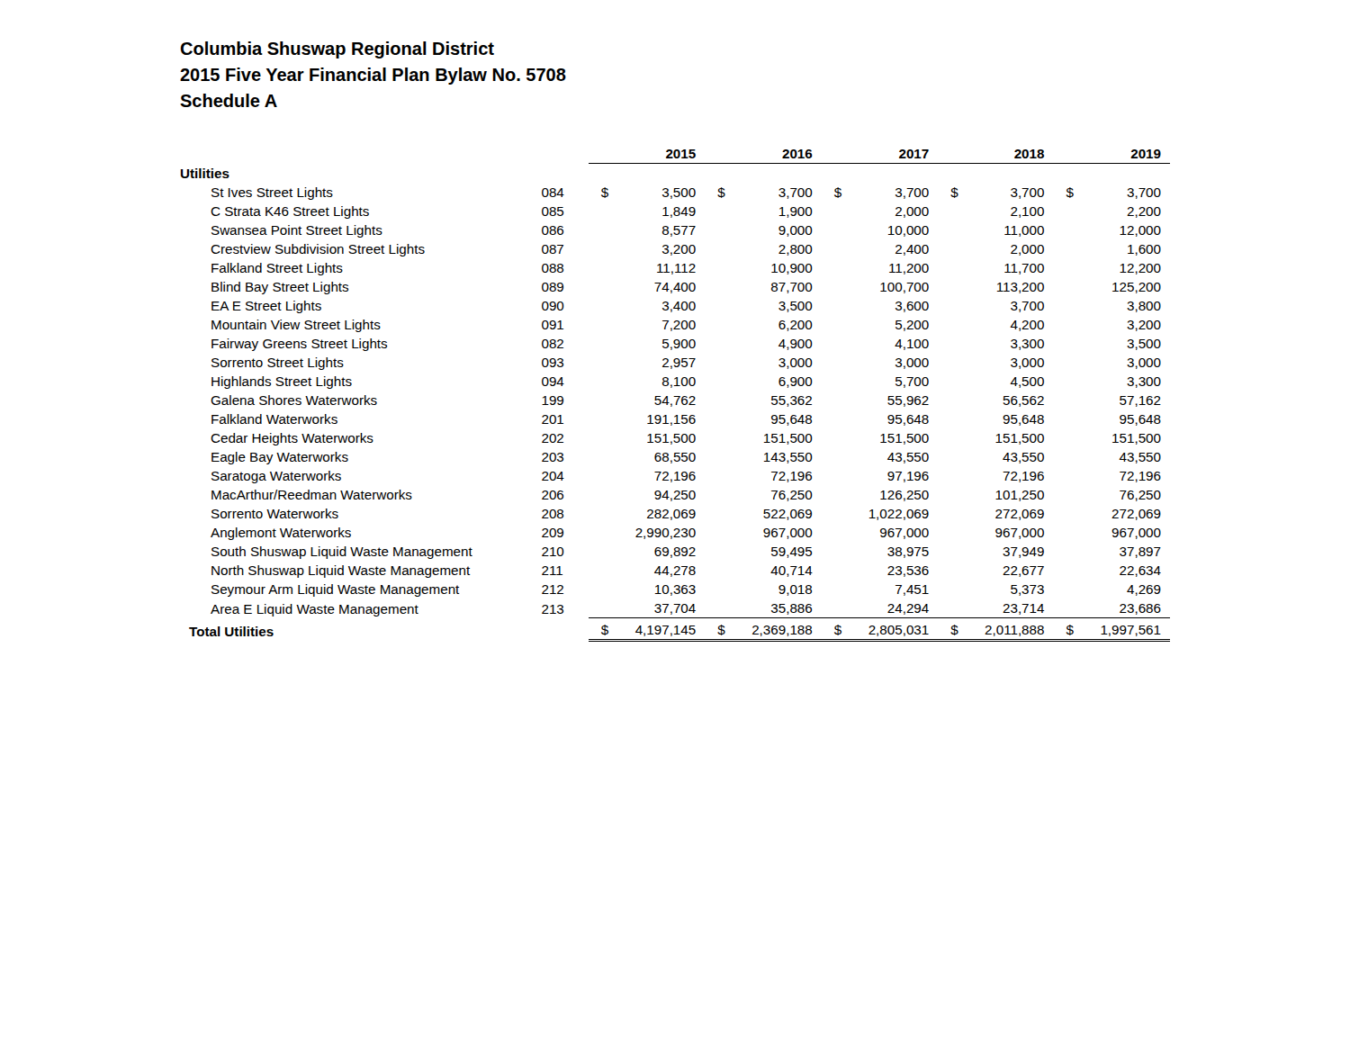Columbia Shuswap Regional District
2015 Five Year Financial Plan Bylaw No. 5708
Schedule A
| | 2015 | 2016 | 2017 | 2018 | 2019 |
| --- | --- | --- | --- | --- | --- |
| Utilities |
| St Ives Street Lights | 084 | $ | 3,500 | $ | 3,700 | $ | 3,700 | $ | 3,700 | $ | 3,700 |
| C Strata K46 Street Lights | 085 | | 1,849 | | 1,900 | | 2,000 | | 2,100 | | 2,200 |
| Swansea Point Street Lights | 086 | | 8,577 | | 9,000 | | 10,000 | | 11,000 | | 12,000 |
| Crestview Subdivision Street Lights | 087 | | 3,200 | | 2,800 | | 2,400 | | 2,000 | | 1,600 |
| Falkland Street Lights | 088 | | 11,112 | | 10,900 | | 11,200 | | 11,700 | | 12,200 |
| Blind Bay Street Lights | 089 | | 74,400 | | 87,700 | | 100,700 | | 113,200 | | 125,200 |
| EA E Street Lights | 090 | | 3,400 | | 3,500 | | 3,600 | | 3,700 | | 3,800 |
| Mountain View Street Lights | 091 | | 7,200 | | 6,200 | | 5,200 | | 4,200 | | 3,200 |
| Fairway Greens Street Lights | 082 | | 5,900 | | 4,900 | | 4,100 | | 3,300 | | 3,500 |
| Sorrento Street Lights | 093 | | 2,957 | | 3,000 | | 3,000 | | 3,000 | | 3,000 |
| Highlands Street Lights | 094 | | 8,100 | | 6,900 | | 5,700 | | 4,500 | | 3,300 |
| Galena Shores Waterworks | 199 | | 54,762 | | 55,362 | | 55,962 | | 56,562 | | 57,162 |
| Falkland Waterworks | 201 | | 191,156 | | 95,648 | | 95,648 | | 95,648 | | 95,648 |
| Cedar Heights Waterworks | 202 | | 151,500 | | 151,500 | | 151,500 | | 151,500 | | 151,500 |
| Eagle Bay Waterworks | 203 | | 68,550 | | 143,550 | | 43,550 | | 43,550 | | 43,550 |
| Saratoga Waterworks | 204 | | 72,196 | | 72,196 | | 97,196 | | 72,196 | | 72,196 |
| MacArthur/Reedman Waterworks | 206 | | 94,250 | | 76,250 | | 126,250 | | 101,250 | | 76,250 |
| Sorrento Waterworks | 208 | | 282,069 | | 522,069 | | 1,022,069 | | 272,069 | | 272,069 |
| Anglemont Waterworks | 209 | | 2,990,230 | | 967,000 | | 967,000 | | 967,000 | | 967,000 |
| South Shuswap Liquid Waste Management | 210 | | 69,892 | | 59,495 | | 38,975 | | 37,949 | | 37,897 |
| North Shuswap Liquid Waste Management | 211 | | 44,278 | | 40,714 | | 23,536 | | 22,677 | | 22,634 |
| Seymour Arm Liquid Waste Management | 212 | | 10,363 | | 9,018 | | 7,451 | | 5,373 | | 4,269 |
| Area E Liquid Waste Management | 213 | | 37,704 | | 35,886 | | 24,294 | | 23,714 | | 23,686 |
| Total Utilities | | $ | 4,197,145 | $ | 2,369,188 | $ | 2,805,031 | $ | 2,011,888 | $ | 1,997,561 |